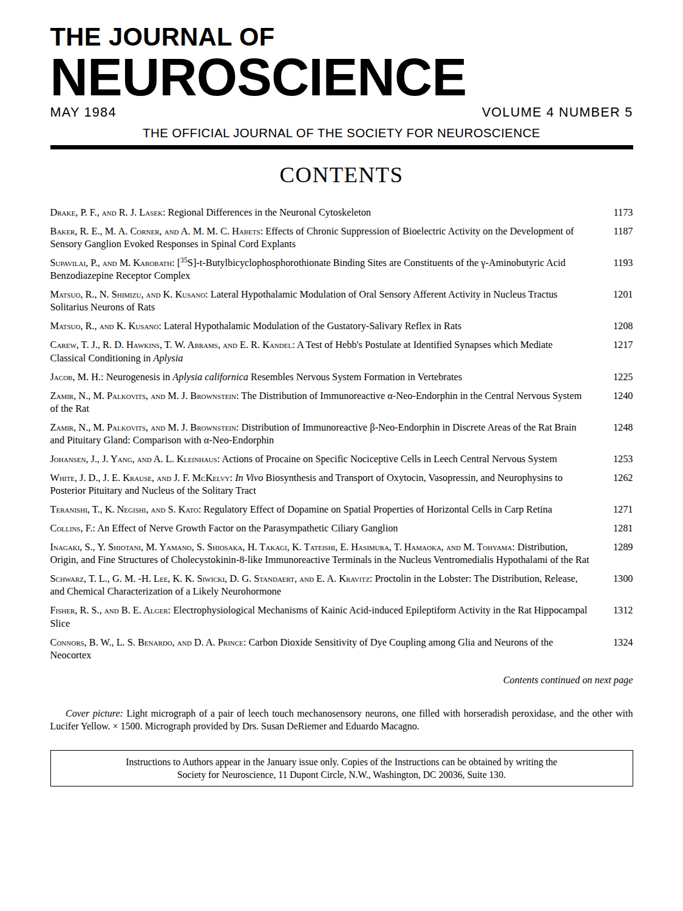THE JOURNAL OF
NEUROSCIENCE
MAY 1984 VOLUME 4 NUMBER 5
THE OFFICIAL JOURNAL OF THE SOCIETY FOR NEUROSCIENCE
CONTENTS
| Drake, P. F., and R. J. Lasek: Regional Differences in the Neuronal Cytoskeleton | 1173 |
| Baker, R. E., M. A. Corner, and A. M. M. C. Habets: Effects of Chronic Suppression of Bioelectric Activity on the Development of Sensory Ganglion Evoked Responses in Spinal Cord Explants | 1187 |
| Supavilai, P., and M. Karobath: [ 35 S]-t-Butylbicyclophosphorothionate Binding Sites are Constituents of the γ-Aminobutyric Acid Benzodiazepine Receptor Complex | 1193 |
| Matsuo, R., N. Shimizu, and K. Kusano: Lateral Hypothalamic Modulation of Oral Sensory Afferent Activity in Nucleus Tractus Solitarius Neurons of Rats | 1201 |
| Matsuo, R., and K. Kusano: Lateral Hypothalamic Modulation of the Gustatory-Salivary Reflex in Rats | 1208 |
| Carew, T. J., R. D. Hawkins, T. W. Abrams, and E. R. Kandel: A Test of Hebb's Postulate at Identified Synapses which Mediate Classical Conditioning in Aplysia | 1217 |
| Jacob, M. H.: Neurogenesis in Aplysia californica Resembles Nervous System Formation in Vertebrates | 1225 |
| Zamir, N., M. Palkovits, and M. J. Brownstein: The Distribution of Immunoreactive α-Neo-Endorphin in the Central Nervous System of the Rat | 1240 |
| Zamir, N., M. Palkovits, and M. J. Brownstein: Distribution of Immunoreactive β-Neo-Endorphin in Discrete Areas of the Rat Brain and Pituitary Gland: Comparison with α-Neo-Endorphin | 1248 |
| Johansen, J., J. Yang, and A. L. Kleinhaus: Actions of Procaine on Specific Nociceptive Cells in Leech Central Nervous System | 1253 |
| White, J. D., J. E. Krause, and J. F. McKelvy: In Vivo Biosynthesis and Transport of Oxytocin, Vasopressin, and Neurophysins to Posterior Pituitary and Nucleus of the Solitary Tract | 1262 |
| Teranishi, T., K. Negishi, and S. Kato: Regulatory Effect of Dopamine on Spatial Properties of Horizontal Cells in Carp Retina | 1271 |
| Collins, F.: An Effect of Nerve Growth Factor on the Parasympathetic Ciliary Ganglion | 1281 |
| Inagaki, S., Y. Shiotani, M. Yamano, S. Shiosaka, H. Takagi, K. Tateishi, E. Hasimura, T. Hamaoka, and M. Tohyama: Distribution, Origin, and Fine Structures of Cholecystokinin-8-like Immunoreactive Terminals in the Nucleus Ventromedialis Hypothalami of the Rat | 1289 |
| Schwarz, T. L., G. M. -H. Lee, K. K. Siwicki, D. G. Standaert, and E. A. Kravitz: Proctolin in the Lobster: The Distribution, Release, and Chemical Characterization of a Likely Neurohormone | 1300 |
| Fisher, R. S., and B. E. Alger: Electrophysiological Mechanisms of Kainic Acid-induced Epileptiform Activity in the Rat Hippocampal Slice | 1312 |
| Connors, B. W., L. S. Benardo, and D. A. Prince: Carbon Dioxide Sensitivity of Dye Coupling among Glia and Neurons of the Neocortex | 1324 |
Contents continued on next page
Cover picture: Light micrograph of a pair of leech touch mechanosensory neurons, one filled with horseradish peroxidase, and the other with Lucifer Yellow. × 1500. Micrograph provided by Drs. Susan DeRiemer and Eduardo Macagno.
Instructions to Authors appear in the January issue only. Copies of the Instructions can be obtained by writing the
Society for Neuroscience, 11 Dupont Circle, N.W., Washington, DC 20036, Suite 130.